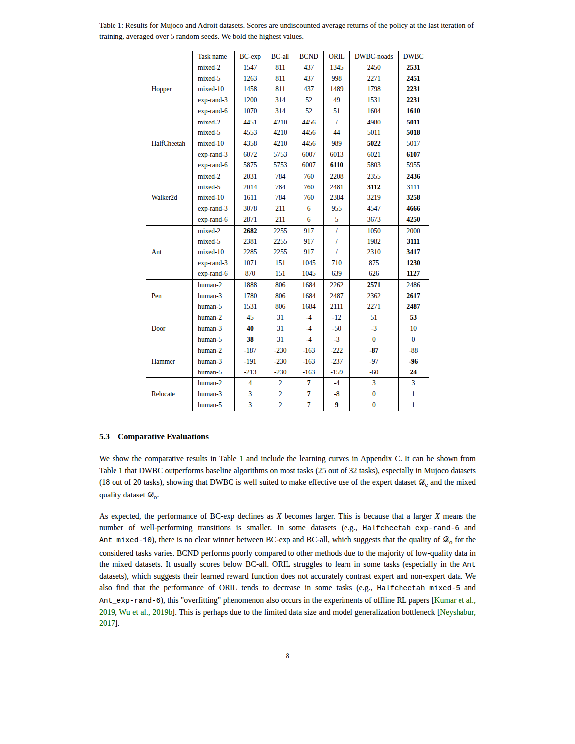Table 1: Results for Mujoco and Adroit datasets. Scores are undiscounted average returns of the policy at the last iteration of training, averaged over 5 random seeds. We bold the highest values.
| | Task name | BC-exp | BC-all | BCND | ORIL | DWBC-noads | DWBC |
| --- | --- | --- | --- | --- | --- | --- | --- |
| Hopper | mixed-2 | 1547 | 811 | 437 | 1345 | 2450 | 2531 |
| mixed-5 | 1263 | 811 | 437 | 998 | 2271 | 2451 |
| mixed-10 | 1458 | 811 | 437 | 1489 | 1798 | 2231 |
| exp-rand-3 | 1200 | 314 | 52 | 49 | 1531 | 2231 |
| exp-rand-6 | 1070 | 314 | 52 | 51 | 1604 | 1610 |
| HalfCheetah | mixed-2 | 4451 | 4210 | 4456 | / | 4980 | 5011 |
| mixed-5 | 4553 | 4210 | 4456 | 44 | 5011 | 5018 |
| mixed-10 | 4358 | 4210 | 4456 | 989 | 5022 | 5017 |
| exp-rand-3 | 6072 | 5753 | 6007 | 6013 | 6021 | 6107 |
| exp-rand-6 | 5875 | 5753 | 6007 | 6110 | 5803 | 5955 |
| Walker2d | mixed-2 | 2031 | 784 | 760 | 2208 | 2355 | 2436 |
| mixed-5 | 2014 | 784 | 760 | 2481 | 3112 | 3111 |
| mixed-10 | 1611 | 784 | 760 | 2384 | 3219 | 3258 |
| exp-rand-3 | 3078 | 211 | 6 | 955 | 4547 | 4666 |
| exp-rand-6 | 2871 | 211 | 6 | 5 | 3673 | 4250 |
| Ant | mixed-2 | 2682 | 2255 | 917 | / | 1050 | 2000 |
| mixed-5 | 2381 | 2255 | 917 | / | 1982 | 3111 |
| mixed-10 | 2285 | 2255 | 917 | / | 2310 | 3417 |
| exp-rand-3 | 1071 | 151 | 1045 | 710 | 875 | 1230 |
| exp-rand-6 | 870 | 151 | 1045 | 639 | 626 | 1127 |
| Pen | human-2 | 1888 | 806 | 1684 | 2262 | 2571 | 2486 |
| human-3 | 1780 | 806 | 1684 | 2487 | 2362 | 2617 |
| human-5 | 1531 | 806 | 1684 | 2111 | 2271 | 2487 |
| Door | human-2 | 45 | 31 | -4 | -12 | 51 | 53 |
| human-3 | 40 | 31 | -4 | -50 | -3 | 10 |
| human-5 | 38 | 31 | -4 | -3 | 0 | 0 |
| Hammer | human-2 | -187 | -230 | -163 | -222 | -87 | -88 |
| human-3 | -191 | -230 | -163 | -237 | -97 | -96 |
| human-5 | -213 | -230 | -163 | -159 | -60 | 24 |
| Relocate | human-2 | 4 | 2 | 7 | -4 | 3 | 3 |
| human-3 | 3 | 2 | 7 | -8 | 0 | 1 |
| human-5 | 3 | 2 | 7 | 9 | 0 | 1 |
5.3 Comparative Evaluations
We show the comparative results in Table 1 and include the learning curves in Appendix C. It can be shown from Table 1 that DWBC outperforms baseline algorithms on most tasks (25 out of 32 tasks), especially in Mujoco datasets (18 out of 20 tasks), showing that DWBC is well suited to make effective use of the expert dataset 𝒟e and the mixed quality dataset 𝒟o.
As expected, the performance of BC-exp declines as X becomes larger. This is because that a larger X means the number of well-performing transitions is smaller. In some datasets (e.g., Halfcheetah_exp-rand-6 and Ant_mixed-10), there is no clear winner between BC-exp and BC-all, which suggests that the quality of 𝒟o for the considered tasks varies. BCND performs poorly compared to other methods due to the majority of low-quality data in the mixed datasets. It usually scores below BC-all. ORIL struggles to learn in some tasks (especially in the Ant datasets), which suggests their learned reward function does not accurately contrast expert and non-expert data. We also find that the performance of ORIL tends to decrease in some tasks (e.g., Halfcheetah_mixed-5 and Ant_exp-rand-6), this "overfitting" phenomenon also occurs in the experiments of offline RL papers [Kumar et al., 2019, Wu et al., 2019b]. This is perhaps due to the limited data size and model generalization bottleneck [Neyshabur, 2017].
8